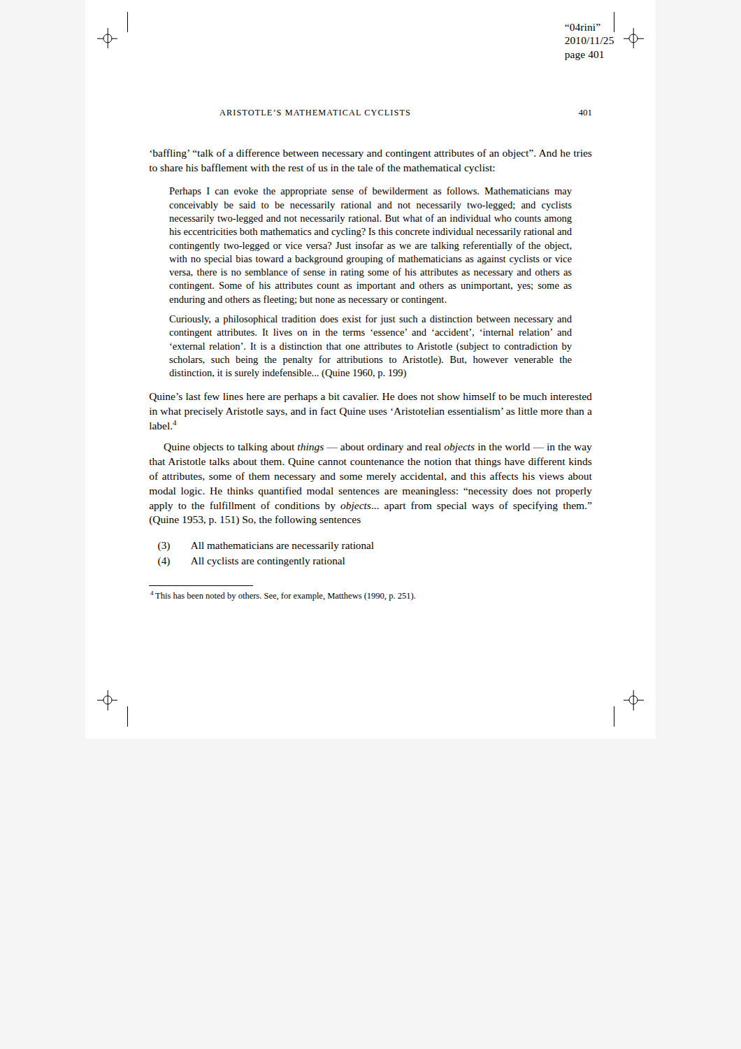“04rini”
2010/11/25
page 401
ARISTOTLE’S MATHEMATICAL CYCLISTS 401
‘baffling’ “talk of a difference between necessary and contingent attributes of an object”. And he tries to share his bafflement with the rest of us in the tale of the mathematical cyclist:
Perhaps I can evoke the appropriate sense of bewilderment as follows. Mathematicians may conceivably be said to be necessarily rational and not necessarily two-legged; and cyclists necessarily two-legged and not necessarily rational. But what of an individual who counts among his eccentricities both mathematics and cycling? Is this concrete individual necessarily rational and contingently two-legged or vice versa? Just insofar as we are talking referentially of the object, with no special bias toward a background grouping of mathematicians as against cyclists or vice versa, there is no semblance of sense in rating some of his attributes as necessary and others as contingent. Some of his attributes count as important and others as unimportant, yes; some as enduring and others as fleeting; but none as necessary or contingent.
Curiously, a philosophical tradition does exist for just such a distinction between necessary and contingent attributes. It lives on in the terms ‘essence’ and ‘accident’, ‘internal relation’ and ‘external relation’. It is a distinction that one attributes to Aristotle (subject to contradiction by scholars, such being the penalty for attributions to Aristotle). But, however venerable the distinction, it is surely indefensible... (Quine 1960, p. 199)
Quine’s last few lines here are perhaps a bit cavalier. He does not show himself to be much interested in what precisely Aristotle says, and in fact Quine uses ‘Aristotelian essentialism’ as little more than a label.4
Quine objects to talking about things — about ordinary and real objects in the world — in the way that Aristotle talks about them. Quine cannot countenance the notion that things have different kinds of attributes, some of them necessary and some merely accidental, and this affects his views about modal logic. He thinks quantified modal sentences are meaningless: “necessity does not properly apply to the fulfillment of conditions by objects... apart from special ways of specifying them.” (Quine 1953, p. 151) So, the following sentences
(3) All mathematicians are necessarily rational
(4) All cyclists are contingently rational
4 This has been noted by others. See, for example, Matthews (1990, p. 251).